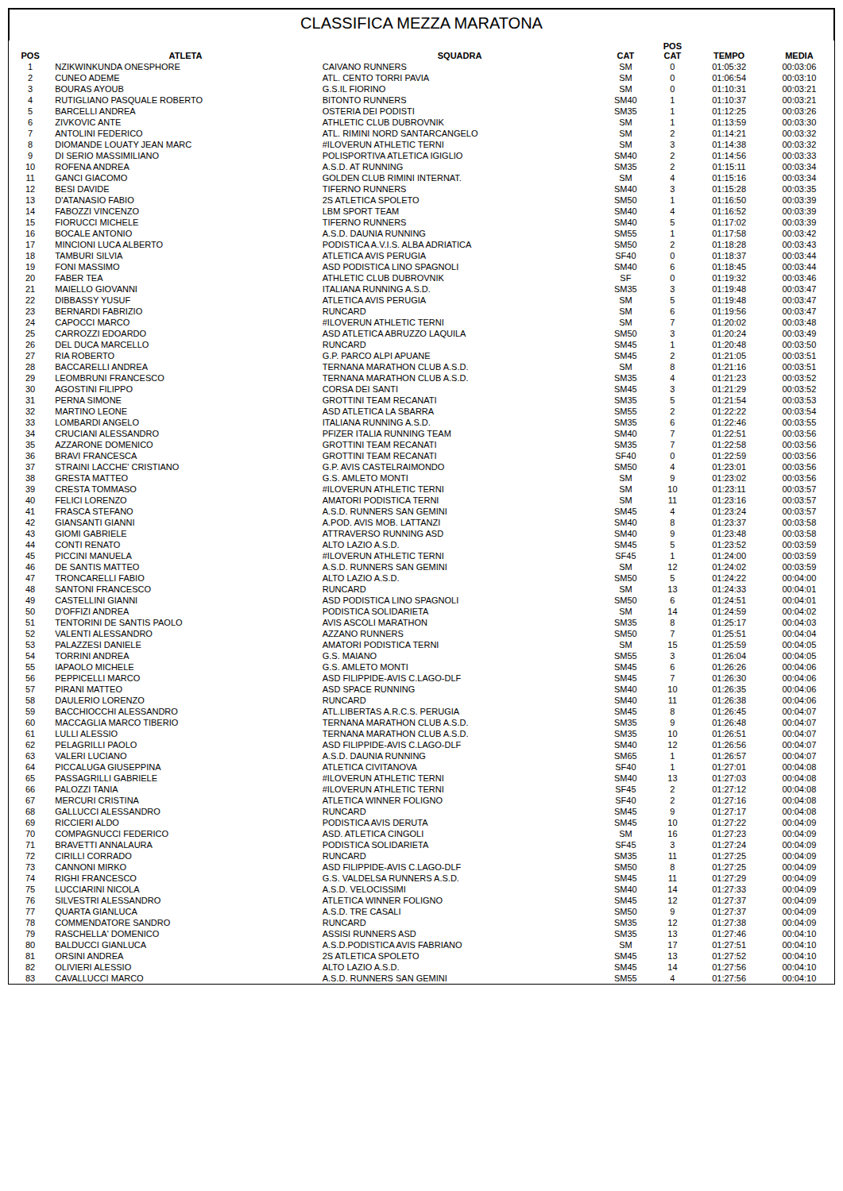CLASSIFICA MEZZA MARATONA
| POS | ATLETA | SQUADRA | CAT | POS CAT | TEMPO | MEDIA |
| --- | --- | --- | --- | --- | --- | --- |
| 1 | NZIKWINKUNDA ONESPHORE | CAIVANO RUNNERS | SM | 0 | 01:05:32 | 00:03:06 |
| 2 | CUNEO ADEME | ATL. CENTO TORRI PAVIA | SM | 0 | 01:06:54 | 00:03:10 |
| 3 | BOURAS AYOUB | G.S.IL FIORINO | SM | 0 | 01:10:31 | 00:03:21 |
| 4 | RUTIGLIANO PASQUALE ROBERTO | BITONTO RUNNERS | SM40 | 1 | 01:10:37 | 00:03:21 |
| 5 | BARCELLI ANDREA | OSTERIA DEI PODISTI | SM35 | 1 | 01:12:25 | 00:03:26 |
| 6 | ZIVKOVIC ANTE | ATHLETIC CLUB DUBROVNIK | SM | 1 | 01:13:59 | 00:03:30 |
| 7 | ANTOLINI FEDERICO | ATL. RIMINI NORD SANTARCANGELO | SM | 2 | 01:14:21 | 00:03:32 |
| 8 | DIOMANDE LOUATY JEAN MARC | #ILOVERUN ATHLETIC TERNI | SM | 3 | 01:14:38 | 00:03:32 |
| 9 | DI SERIO MASSIMILIANO | POLISPORTIVA ATLETICA IGIGLIO | SM40 | 2 | 01:14:56 | 00:03:33 |
| 10 | ROFENA ANDREA | A.S.D. AT RUNNING | SM35 | 2 | 01:15:11 | 00:03:34 |
| 11 | GANCI GIACOMO | GOLDEN CLUB RIMINI INTERNAT. | SM | 4 | 01:15:16 | 00:03:34 |
| 12 | BESI DAVIDE | TIFERNO RUNNERS | SM40 | 3 | 01:15:28 | 00:03:35 |
| 13 | D'ATANASIO FABIO | 2S ATLETICA SPOLETO | SM50 | 1 | 01:16:50 | 00:03:39 |
| 14 | FABOZZI VINCENZO | LBM SPORT TEAM | SM40 | 4 | 01:16:52 | 00:03:39 |
| 15 | FIORUCCI MICHELE | TIFERNO RUNNERS | SM40 | 5 | 01:17:02 | 00:03:39 |
| 16 | BOCALE ANTONIO | A.S.D. DAUNIA RUNNING | SM55 | 1 | 01:17:58 | 00:03:42 |
| 17 | MINCIONI LUCA ALBERTO | PODISTICA A.V.I.S. ALBA ADRIATICA | SM50 | 2 | 01:18:28 | 00:03:43 |
| 18 | TAMBURI SILVIA | ATLETICA AVIS PERUGIA | SF40 | 0 | 01:18:37 | 00:03:44 |
| 19 | FONI MASSIMO | ASD PODISTICA LINO SPAGNOLI | SM40 | 6 | 01:18:45 | 00:03:44 |
| 20 | FABER TEA | ATHLETIC CLUB DUBROVNIK | SF | 0 | 01:19:32 | 00:03:46 |
| 21 | MAIELLO GIOVANNI | ITALIANA RUNNING A.S.D. | SM35 | 3 | 01:19:48 | 00:03:47 |
| 22 | DIBBASSY YUSUF | ATLETICA AVIS PERUGIA | SM | 5 | 01:19:48 | 00:03:47 |
| 23 | BERNARDI FABRIZIO | RUNCARD | SM | 6 | 01:19:56 | 00:03:47 |
| 24 | CAPOCCI MARCO | #ILOVERUN ATHLETIC TERNI | SM | 7 | 01:20:02 | 00:03:48 |
| 25 | CARROZZI EDOARDO | ASD ATLETICA ABRUZZO LAQUILA | SM50 | 3 | 01:20:24 | 00:03:49 |
| 26 | DEL DUCA MARCELLO | RUNCARD | SM45 | 1 | 01:20:48 | 00:03:50 |
| 27 | RIA ROBERTO | G.P. PARCO ALPI APUANE | SM45 | 2 | 01:21:05 | 00:03:51 |
| 28 | BACCARELLI ANDREA | TERNANA MARATHON CLUB A.S.D. | SM | 8 | 01:21:16 | 00:03:51 |
| 29 | LEOMBRUNI FRANCESCO | TERNANA MARATHON CLUB A.S.D. | SM35 | 4 | 01:21:23 | 00:03:52 |
| 30 | AGOSTINI FILIPPO | CORSA DEI SANTI | SM45 | 3 | 01:21:29 | 00:03:52 |
| 31 | PERNA SIMONE | GROTTINI TEAM RECANATI | SM35 | 5 | 01:21:54 | 00:03:53 |
| 32 | MARTINO LEONE | ASD ATLETICA LA SBARRA | SM55 | 2 | 01:22:22 | 00:03:54 |
| 33 | LOMBARDI ANGELO | ITALIANA RUNNING A.S.D. | SM35 | 6 | 01:22:46 | 00:03:55 |
| 34 | CRUCIANI ALESSANDRO | PFIZER ITALIA RUNNING TEAM | SM40 | 7 | 01:22:51 | 00:03:56 |
| 35 | AZZARONE DOMENICO | GROTTINI TEAM RECANATI | SM35 | 7 | 01:22:58 | 00:03:56 |
| 36 | BRAVI FRANCESCA | GROTTINI TEAM RECANATI | SF40 | 0 | 01:22:59 | 00:03:56 |
| 37 | STRAINI LACCHE' CRISTIANO | G.P. AVIS CASTELRAIMONDO | SM50 | 4 | 01:23:01 | 00:03:56 |
| 38 | GRESTA MATTEO | G.S. AMLETO MONTI | SM | 9 | 01:23:02 | 00:03:56 |
| 39 | CRESTA TOMMASO | #ILOVERUN ATHLETIC TERNI | SM | 10 | 01:23:11 | 00:03:57 |
| 40 | FELICI LORENZO | AMATORI PODISTICA TERNI | SM | 11 | 01:23:16 | 00:03:57 |
| 41 | FRASCA STEFANO | A.S.D. RUNNERS SAN GEMINI | SM45 | 4 | 01:23:24 | 00:03:57 |
| 42 | GIANSANTI GIANNI | A.POD. AVIS MOB. LATTANZI | SM40 | 8 | 01:23:37 | 00:03:58 |
| 43 | GIOMI GABRIELE | ATTRAVERSO RUNNING ASD | SM40 | 9 | 01:23:48 | 00:03:58 |
| 44 | CONTI RENATO | ALTO LAZIO A.S.D. | SM45 | 5 | 01:23:52 | 00:03:59 |
| 45 | PICCINI MANUELA | #ILOVERUN ATHLETIC TERNI | SF45 | 1 | 01:24:00 | 00:03:59 |
| 46 | DE SANTIS MATTEO | A.S.D. RUNNERS SAN GEMINI | SM | 12 | 01:24:02 | 00:03:59 |
| 47 | TRONCARELLI FABIO | ALTO LAZIO A.S.D. | SM50 | 5 | 01:24:22 | 00:04:00 |
| 48 | SANTONI FRANCESCO | RUNCARD | SM | 13 | 01:24:33 | 00:04:01 |
| 49 | CASTELLINI GIANNI | ASD PODISTICA LINO SPAGNOLI | SM50 | 6 | 01:24:51 | 00:04:01 |
| 50 | D'OFFIZI ANDREA | PODISTICA SOLIDARIETA | SM | 14 | 01:24:59 | 00:04:02 |
| 51 | TENTORINI DE SANTIS PAOLO | AVIS ASCOLI MARATHON | SM35 | 8 | 01:25:17 | 00:04:03 |
| 52 | VALENTI ALESSANDRO | AZZANO RUNNERS | SM50 | 7 | 01:25:51 | 00:04:04 |
| 53 | PALAZZESI DANIELE | AMATORI PODISTICA TERNI | SM | 15 | 01:25:59 | 00:04:05 |
| 54 | TORRINI ANDREA | G.S. MAIANO | SM55 | 3 | 01:26:04 | 00:04:05 |
| 55 | IAPAOLO MICHELE | G.S. AMLETO MONTI | SM45 | 6 | 01:26:26 | 00:04:06 |
| 56 | PEPPICELLI MARCO | ASD FILIPPIDE-AVIS C.LAGO-DLF | SM45 | 7 | 01:26:30 | 00:04:06 |
| 57 | PIRANI MATTEO | ASD SPACE RUNNING | SM40 | 10 | 01:26:35 | 00:04:06 |
| 58 | DAULERIO LORENZO | RUNCARD | SM40 | 11 | 01:26:38 | 00:04:06 |
| 59 | BACCHIOCCHI ALESSANDRO | ATL.LIBERTAS A.R.C.S. PERUGIA | SM45 | 8 | 01:26:45 | 00:04:07 |
| 60 | MACCAGLIA MARCO TIBERIO | TERNANA MARATHON CLUB A.S.D. | SM35 | 9 | 01:26:48 | 00:04:07 |
| 61 | LULLI ALESSIO | TERNANA MARATHON CLUB A.S.D. | SM35 | 10 | 01:26:51 | 00:04:07 |
| 62 | PELAGRILLI PAOLO | ASD FILIPPIDE-AVIS C.LAGO-DLF | SM40 | 12 | 01:26:56 | 00:04:07 |
| 63 | VALERI LUCIANO | A.S.D. DAUNIA RUNNING | SM65 | 1 | 01:26:57 | 00:04:07 |
| 64 | PICCALUGA GIUSEPPINA | ATLETICA CIVITANOVA | SF40 | 1 | 01:27:01 | 00:04:08 |
| 65 | PASSAGRILLI GABRIELE | #ILOVERUN ATHLETIC TERNI | SM40 | 13 | 01:27:03 | 00:04:08 |
| 66 | PALOZZI TANIA | #ILOVERUN ATHLETIC TERNI | SF45 | 2 | 01:27:12 | 00:04:08 |
| 67 | MERCURI CRISTINA | ATLETICA WINNER FOLIGNO | SF40 | 2 | 01:27:16 | 00:04:08 |
| 68 | GALLUCCI ALESSANDRO | RUNCARD | SM45 | 9 | 01:27:17 | 00:04:08 |
| 69 | RICCIERI ALDO | PODISTICA AVIS DERUTA | SM45 | 10 | 01:27:22 | 00:04:09 |
| 70 | COMPAGNUCCI FEDERICO | ASD. ATLETICA CINGOLI | SM | 16 | 01:27:23 | 00:04:09 |
| 71 | BRAVETTI ANNALAURA | PODISTICA SOLIDARIETA | SF45 | 3 | 01:27:24 | 00:04:09 |
| 72 | CIRILLI CORRADO | RUNCARD | SM35 | 11 | 01:27:25 | 00:04:09 |
| 73 | CANNONI MIRKO | ASD FILIPPIDE-AVIS C.LAGO-DLF | SM50 | 8 | 01:27:25 | 00:04:09 |
| 74 | RIGHI FRANCESCO | G.S. VALDELSA RUNNERS A.S.D. | SM45 | 11 | 01:27:29 | 00:04:09 |
| 75 | LUCCIARINI NICOLA | A.S.D. VELOCISSIMI | SM40 | 14 | 01:27:33 | 00:04:09 |
| 76 | SILVESTRI ALESSANDRO | ATLETICA WINNER FOLIGNO | SM45 | 12 | 01:27:37 | 00:04:09 |
| 77 | QUARTA GIANLUCA | A.S.D. TRE CASALI | SM50 | 9 | 01:27:37 | 00:04:09 |
| 78 | COMMENDATORE SANDRO | RUNCARD | SM35 | 12 | 01:27:38 | 00:04:09 |
| 79 | RASCHELLA' DOMENICO | ASSISI RUNNERS ASD | SM35 | 13 | 01:27:46 | 00:04:10 |
| 80 | BALDUCCI GIANLUCA | A.S.D.PODISTICA AVIS FABRIANO | SM | 17 | 01:27:51 | 00:04:10 |
| 81 | ORSINI ANDREA | 2S ATLETICA SPOLETO | SM45 | 13 | 01:27:52 | 00:04:10 |
| 82 | OLIVIERI ALESSIO | ALTO LAZIO A.S.D. | SM45 | 14 | 01:27:56 | 00:04:10 |
| 83 | CAVALLUCCI MARCO | A.S.D. RUNNERS SAN GEMINI | SM55 | 4 | 01:27:56 | 00:04:10 |